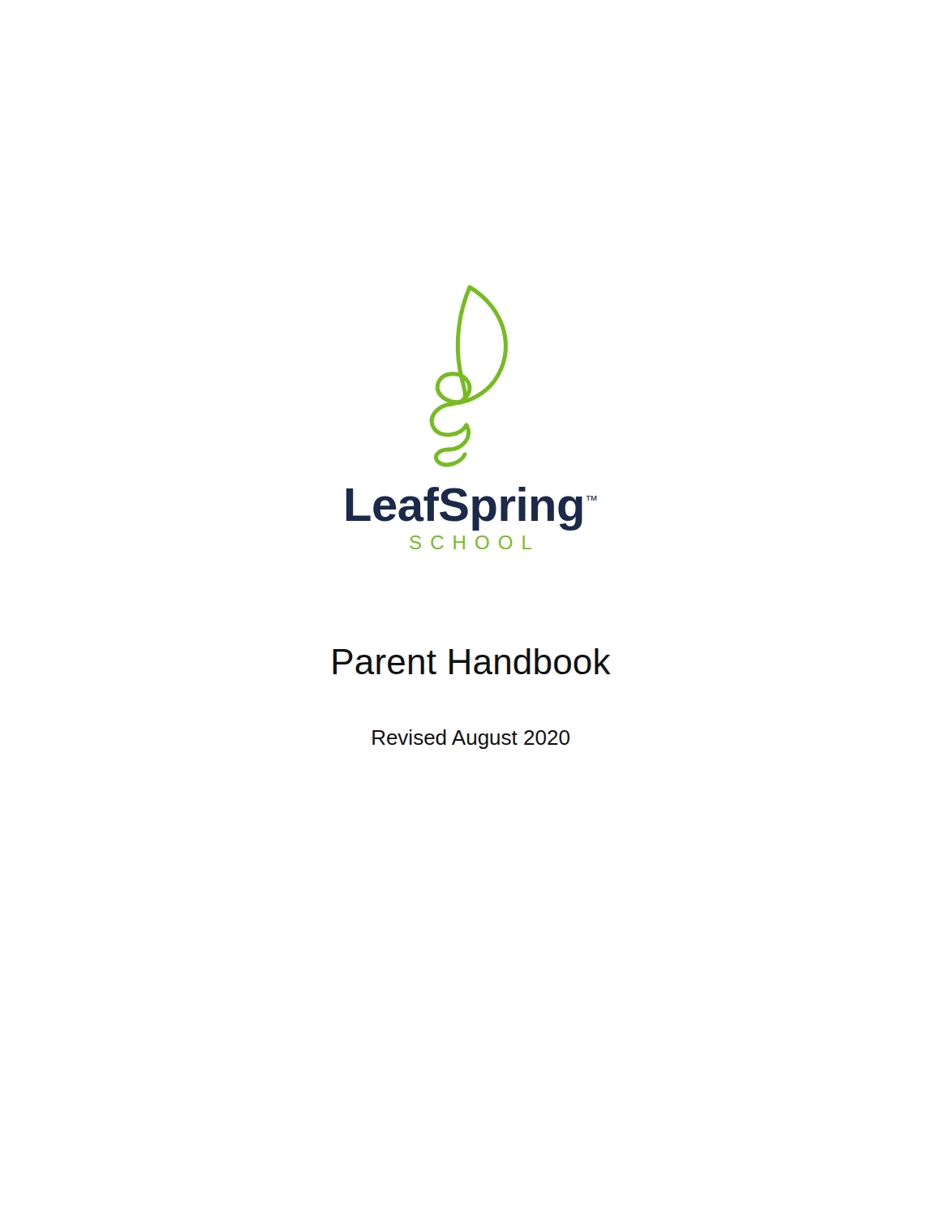LeafSpring™
SCHOOL
Parent Handbook
Revised August 2020